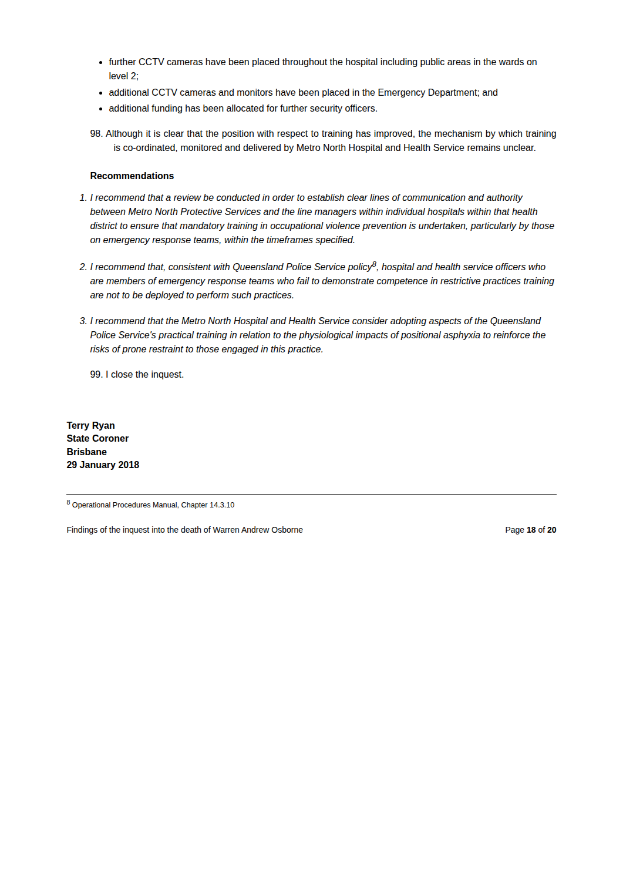further CCTV cameras have been placed throughout the hospital including public areas in the wards on level 2;
additional CCTV cameras and monitors have been placed in the Emergency Department; and
additional funding has been allocated for further security officers.
98. Although it is clear that the position with respect to training has improved, the mechanism by which training is co-ordinated, monitored and delivered by Metro North Hospital and Health Service remains unclear.
Recommendations
I recommend that a review be conducted in order to establish clear lines of communication and authority between Metro North Protective Services and the line managers within individual hospitals within that health district to ensure that mandatory training in occupational violence prevention is undertaken, particularly by those on emergency response teams, within the timeframes specified.
I recommend that, consistent with Queensland Police Service policy8, hospital and health service officers who are members of emergency response teams who fail to demonstrate competence in restrictive practices training are not to be deployed to perform such practices.
I recommend that the Metro North Hospital and Health Service consider adopting aspects of the Queensland Police Service's practical training in relation to the physiological impacts of positional asphyxia to reinforce the risks of prone restraint to those engaged in this practice.
99. I close the inquest.
Terry Ryan
State Coroner
Brisbane
29 January 2018
8 Operational Procedures Manual, Chapter 14.3.10
Findings of the inquest into the death of Warren Andrew Osborne Page 18 of 20